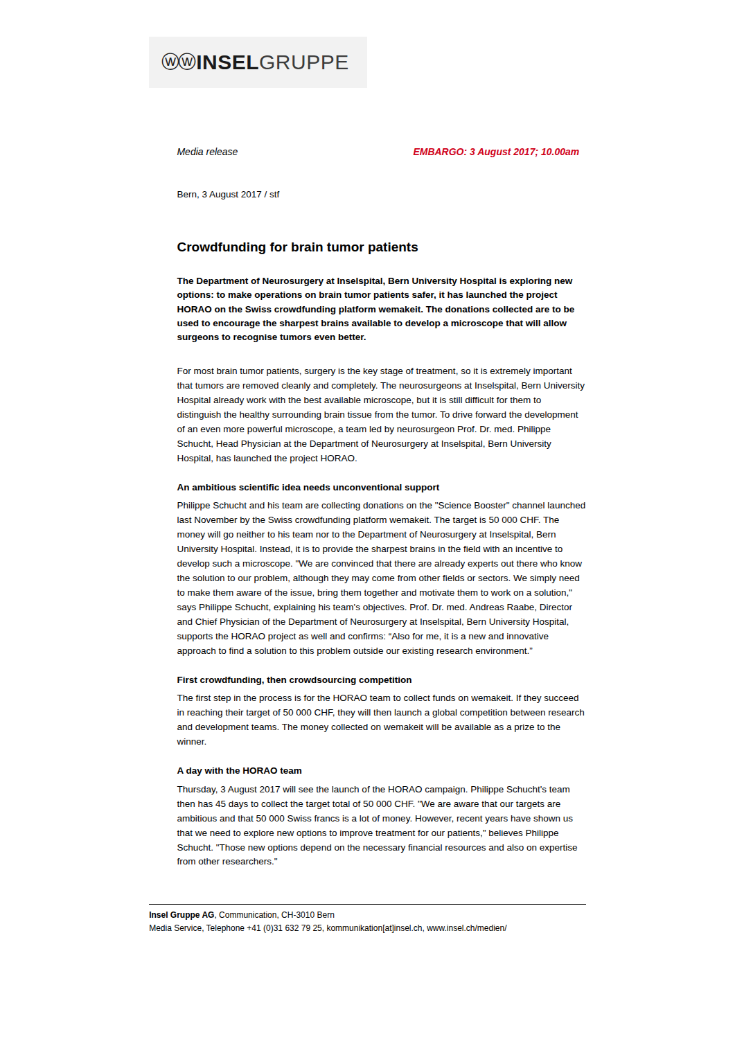ⓦⓦINSEL GRUPPE
Media release
EMBARGO: 3 August 2017; 10.00am
Bern, 3 August 2017 / stf
Crowdfunding for brain tumor patients
The Department of Neurosurgery at Inselspital, Bern University Hospital is exploring new options: to make operations on brain tumor patients safer, it has launched the project HORAO on the Swiss crowdfunding platform wemakeit. The donations collected are to be used to encourage the sharpest brains available to develop a microscope that will allow surgeons to recognise tumors even better.
For most brain tumor patients, surgery is the key stage of treatment, so it is extremely important that tumors are removed cleanly and completely. The neurosurgeons at Inselspital, Bern University Hospital already work with the best available microscope, but it is still difficult for them to distinguish the healthy surrounding brain tissue from the tumor. To drive forward the development of an even more powerful microscope, a team led by neurosurgeon Prof. Dr. med. Philippe Schucht, Head Physician at the Department of Neurosurgery at Inselspital, Bern University Hospital, has launched the project HORAO.
An ambitious scientific idea needs unconventional support
Philippe Schucht and his team are collecting donations on the "Science Booster" channel launched last November by the Swiss crowdfunding platform wemakeit. The target is 50 000 CHF. The money will go neither to his team nor to the Department of Neurosurgery at Inselspital, Bern University Hospital. Instead, it is to provide the sharpest brains in the field with an incentive to develop such a microscope. "We are convinced that there are already experts out there who know the solution to our problem, although they may come from other fields or sectors. We simply need to make them aware of the issue, bring them together and motivate them to work on a solution," says Philippe Schucht, explaining his team's objectives. Prof. Dr. med. Andreas Raabe, Director and Chief Physician of the Department of Neurosurgery at Inselspital, Bern University Hospital, supports the HORAO project as well and confirms: “Also for me, it is a new and innovative approach to find a solution to this problem outside our existing research environment.”
First crowdfunding, then crowdsourcing competition
The first step in the process is for the HORAO team to collect funds on wemakeit. If they succeed in reaching their target of 50 000 CHF, they will then launch a global competition between research and development teams. The money collected on wemakeit will be available as a prize to the winner.
A day with the HORAO team
Thursday, 3 August 2017 will see the launch of the HORAO campaign. Philippe Schucht's team then has 45 days to collect the target total of 50 000 CHF. "We are aware that our targets are ambitious and that 50 000 Swiss francs is a lot of money. However, recent years have shown us that we need to explore new options to improve treatment for our patients," believes Philippe Schucht. "Those new options depend on the necessary financial resources and also on expertise from other researchers."
Insel Gruppe AG, Communication, CH-3010 Bern
Media Service, Telephone +41 (0)31 632 79 25, kommunikation[at]insel.ch, www.insel.ch/medien/